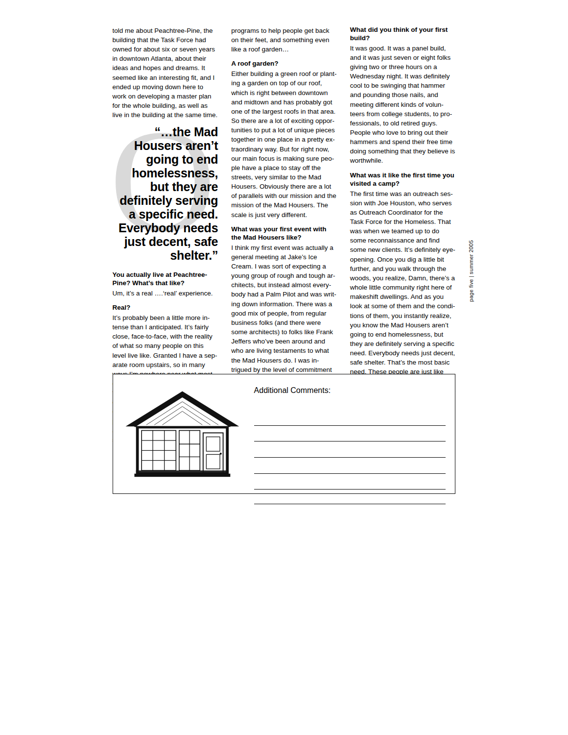page five | summer 2005
told me about Peachtree-Pine, the building that the Task Force had owned for about six or seven years in downtown Atlanta, about their ideas and hopes and dreams. It seemed like an interesting fit, and I ended up moving down here to work on developing a master plan for the whole building, as well as live in the building at the same time.
O
“…the Mad Housers aren’t going to end homelessness, but they are definitely serving a specific need. Everybody needs just decent, safe shelter.”
You actually live at Peachtree-Pine? What’s that like?
Um, it’s a real ….‘real’ experience.
Real?
It’s probably been a little more intense than I anticipated. It’s fairly close, face-to-face, with the reality of what so many people on this level live like. Granted I have a separate room upstairs, so in many ways I’m nowhere near what most of these people are living like day-to-day. There’s so much we hope to develop there with a lot of different components, from retail to more permanent housing options, as well as improving our basic shelter and services, and continuing to build programs to help people get back on their feet, and something even like a roof garden…
A roof garden?
Either building a green roof or planting a garden on top of our roof, which is right between downtown and midtown and has probably got one of the largest roofs in that area. So there are a lot of exciting opportunities to put a lot of unique pieces together in one place in a pretty extraordinary way. But for right now, our main focus is making sure people have a place to stay off the streets, very similar to the Mad Housers. Obviously there are a lot of parallels with our mission and the mission of the Mad Housers. The scale is just very different.
What was your first event with the Mad Housers like?
I think my first event was actually a general meeting at Jake’s Ice Cream. I was sort of expecting a young group of rough and tough architects, but instead almost everybody had a Palm Pilot and was writing down information. There was a good mix of people, from regular business folks (and there were some architects) to folks like Frank Jeffers who’ve been around and who are living testaments to what the Mad Housers do. I was intrigued by the level of commitment as well as the number of volunteers who were just coming to a regular meeting. And the intensity and the knowledge about each client, their situations, the camps, all the little things, all the personal relationships that have been developed over the years now.
What did you think of your first build?
It was good. It was a panel build, and it was just seven or eight folks giving two or three hours on a Wednesday night. It was definitely cool to be swinging that hammer and pounding those nails, and meeting different kinds of volunteers from college students, to professionals, to old retired guys. People who love to bring out their hammers and spend their free time doing something that they believe is worthwhile.
What was it like the first time you visited a camp?
The first time was an outreach session with Joe Houston, who serves as Outreach Coordinator for the Task Force for the Homeless. That was when we teamed up to do some reconnaissance and find some new clients. It’s definitely eye-opening. Once you dig a little bit further, and you walk through the woods, you realize, Damn, there’s a whole little community right here of makeshift dwellings. And as you look at some of them and the conditions of them, you instantly realize, you know the Mad Housers aren’t going to end homelessness, but they are definitely serving a specific need. Everybody needs just decent, safe shelter. That’s the most basic need. These people are just like any other folks, they’re just living in a different environment. It’s an interesting, hidden component which I guess is representative of homelessness. A lot of it’s very hidden to the rest of society.
Additional Comments: